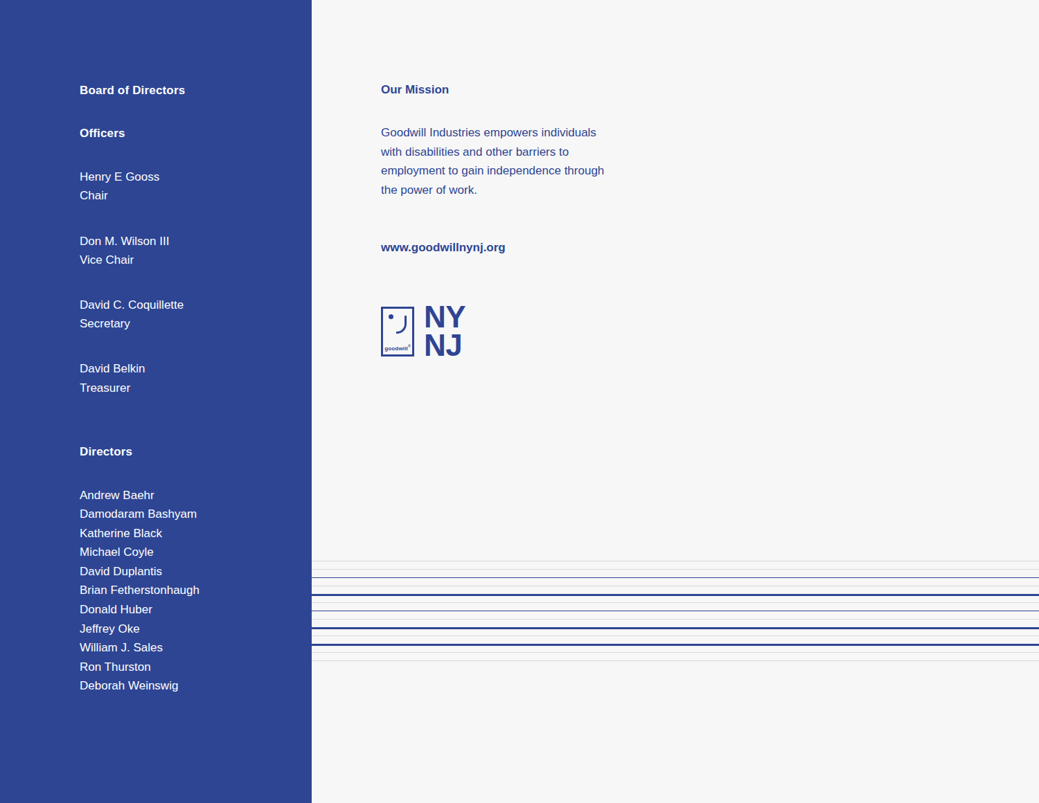Board of Directors
Officers
Henry E Gooss Chair
Don M. Wilson III Vice Chair
David C. Coquillette Secretary
David Belkin Treasurer
Directors
Andrew Baehr
Damodaram Bashyam
Katherine Black
Michael Coyle
David Duplantis
Brian Fetherstonhaugh
Donald Huber
Jeffrey Oke
William J. Sales
Ron Thurston
Deborah Weinswig
Our Mission
Goodwill Industries empowers individuals with disabilities and other barriers to employment to gain independence through the power of work.
www.goodwillnynj.org
goodwill®
NY
NJ